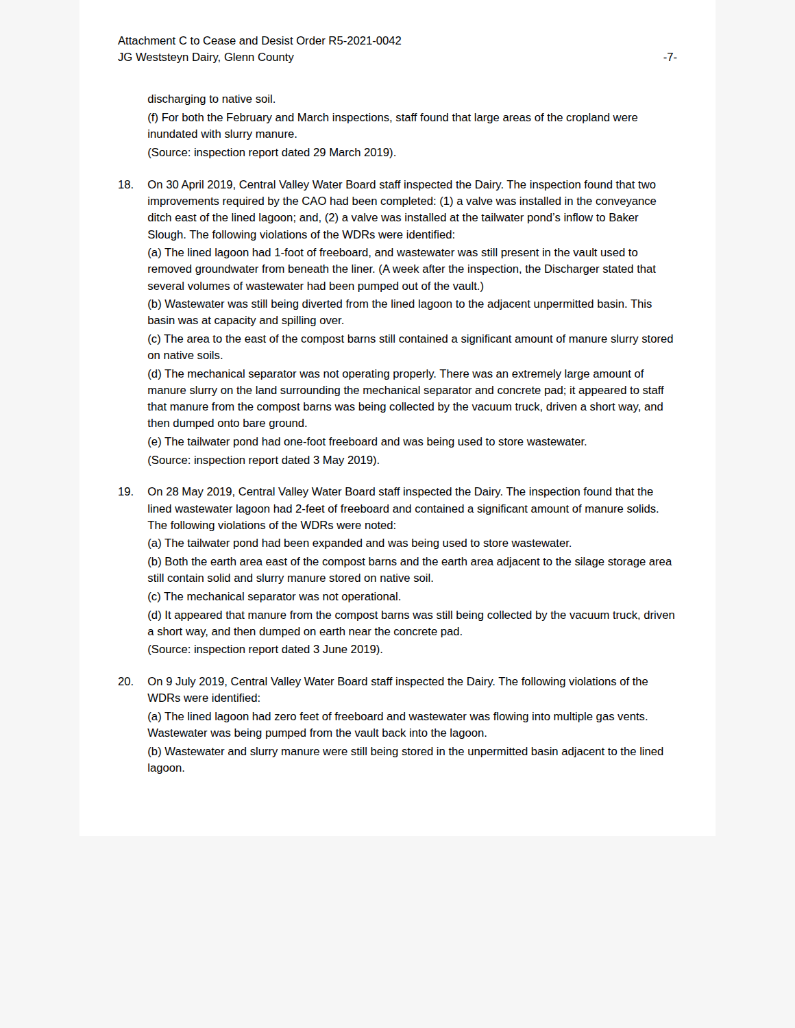Attachment C to Cease and Desist Order R5-2021-0042
JG Weststeyn Dairy, Glenn County
-7-
discharging to native soil.
(f) For both the February and March inspections, staff found that large areas of the cropland were inundated with slurry manure.
(Source: inspection report dated 29 March 2019).
On 30 April 2019, Central Valley Water Board staff inspected the Dairy. The inspection found that two improvements required by the CAO had been completed: (1) a valve was installed in the conveyance ditch east of the lined lagoon; and, (2) a valve was installed at the tailwater pond’s inflow to Baker Slough. The following violations of the WDRs were identified:
(a) The lined lagoon had 1-foot of freeboard, and wastewater was still present in the vault used to removed groundwater from beneath the liner. (A week after the inspection, the Discharger stated that several volumes of wastewater had been pumped out of the vault.)
(b) Wastewater was still being diverted from the lined lagoon to the adjacent unpermitted basin. This basin was at capacity and spilling over.
(c) The area to the east of the compost barns still contained a significant amount of manure slurry stored on native soils.
(d) The mechanical separator was not operating properly. There was an extremely large amount of manure slurry on the land surrounding the mechanical separator and concrete pad; it appeared to staff that manure from the compost barns was being collected by the vacuum truck, driven a short way, and then dumped onto bare ground.
(e) The tailwater pond had one-foot freeboard and was being used to store wastewater.
(Source: inspection report dated 3 May 2019).
On 28 May 2019, Central Valley Water Board staff inspected the Dairy. The inspection found that the lined wastewater lagoon had 2-feet of freeboard and contained a significant amount of manure solids. The following violations of the WDRs were noted:
(a) The tailwater pond had been expanded and was being used to store wastewater.
(b) Both the earth area east of the compost barns and the earth area adjacent to the silage storage area still contain solid and slurry manure stored on native soil.
(c) The mechanical separator was not operational.
(d) It appeared that manure from the compost barns was still being collected by the vacuum truck, driven a short way, and then dumped on earth near the concrete pad.
(Source: inspection report dated 3 June 2019).
On 9 July 2019, Central Valley Water Board staff inspected the Dairy. The following violations of the WDRs were identified:
(a) The lined lagoon had zero feet of freeboard and wastewater was flowing into multiple gas vents. Wastewater was being pumped from the vault back into the lagoon.
(b) Wastewater and slurry manure were still being stored in the unpermitted basin adjacent to the lined lagoon.